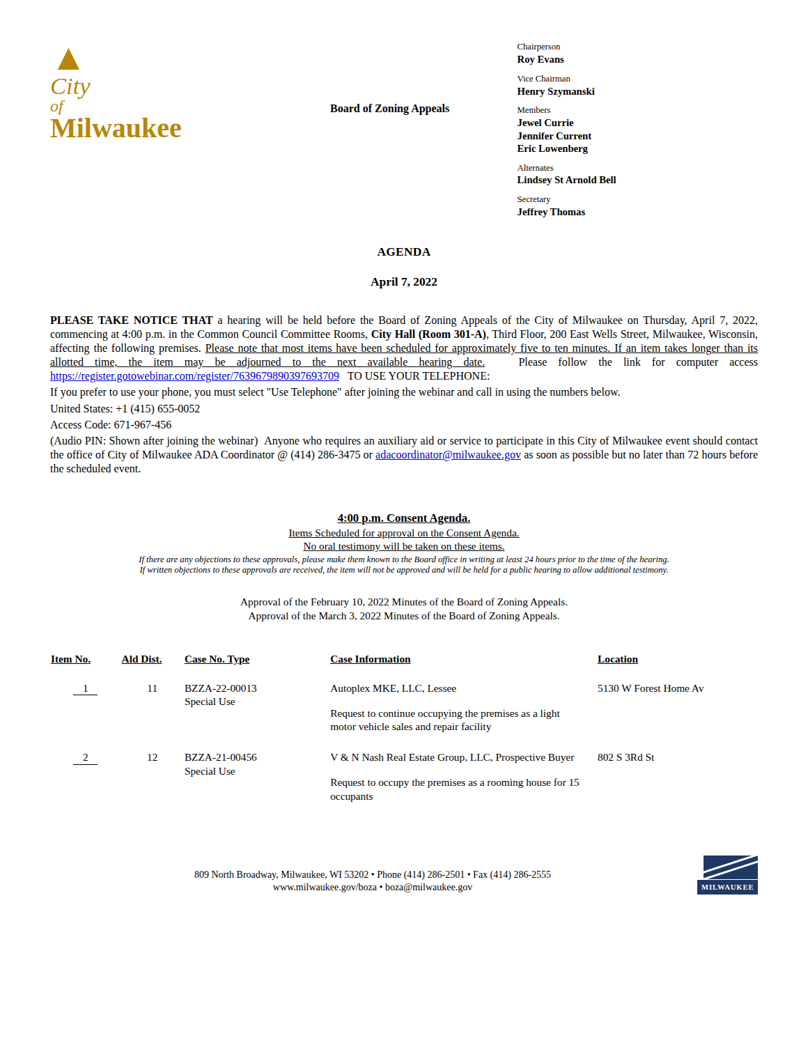▲
City
of
Milwaukee
Board of Zoning Appeals
Chairperson
Roy Evans
Vice Chairman
Henry Szymanski
Members
Jewel Currie
Jennifer Current
Eric Lowenberg
Alternates
Lindsey St Arnold Bell
Secretary
Jeffrey Thomas
AGENDA
April 7, 2022
PLEASE TAKE NOTICE THAT a hearing will be held before the Board of Zoning Appeals of the City of Milwaukee on Thursday, April 7, 2022, commencing at 4:00 p.m. in the Common Council Committee Rooms, City Hall (Room 301-A), Third Floor, 200 East Wells Street, Milwaukee, Wisconsin, affecting the following premises. Please note that most items have been scheduled for approximately five to ten minutes. If an item takes longer than its allotted time, the item may be adjourned to the next available hearing date. Please follow the link for computer access https://register.gotowebinar.com/register/7639679890397693709 TO USE YOUR TELEPHONE:
If you prefer to use your phone, you must select "Use Telephone" after joining the webinar and call in using the numbers below.
United States: +1 (415) 655-0052
Access Code: 671-967-456
(Audio PIN: Shown after joining the webinar) Anyone who requires an auxiliary aid or service to participate in this City of Milwaukee event should contact the office of City of Milwaukee ADA Coordinator @ (414) 286-3475 or adacoordinator@milwaukee.gov as soon as possible but no later than 72 hours before the scheduled event.
4:00 p.m. Consent Agenda.
Items Scheduled for approval on the Consent Agenda.
No oral testimony will be taken on these items.
If there are any objections to these approvals, please make them known to the Board office in writing at least 24 hours prior to the time of the hearing.
If written objections to these approvals are received, the item will not be approved and will be held for a public hearing to allow additional testimony.
Approval of the February 10, 2022 Minutes of the Board of Zoning Appeals.
Approval of the March 3, 2022 Minutes of the Board of Zoning Appeals.
| Item No. | Ald Dist. | Case No. Type | Case Information | Location |
| --- | --- | --- | --- | --- |
| 1 | 11 | BZZA-22-00013 Special Use | Autoplex MKE, LLC, Lessee Request to continue occupying the premises as a light motor vehicle sales and repair facility | 5130 W Forest Home Av |
| 2 | 12 | BZZA-21-00456 Special Use | V & N Nash Real Estate Group, LLC, Prospective Buyer Request to occupy the premises as a rooming house for 15 occupants | 802 S 3Rd St |
809 North Broadway, Milwaukee, WI 53202 • Phone (414) 286-2501 • Fax (414) 286-2555
www.milwaukee.gov/boza • boza@milwaukee.gov
MILWAUKEE